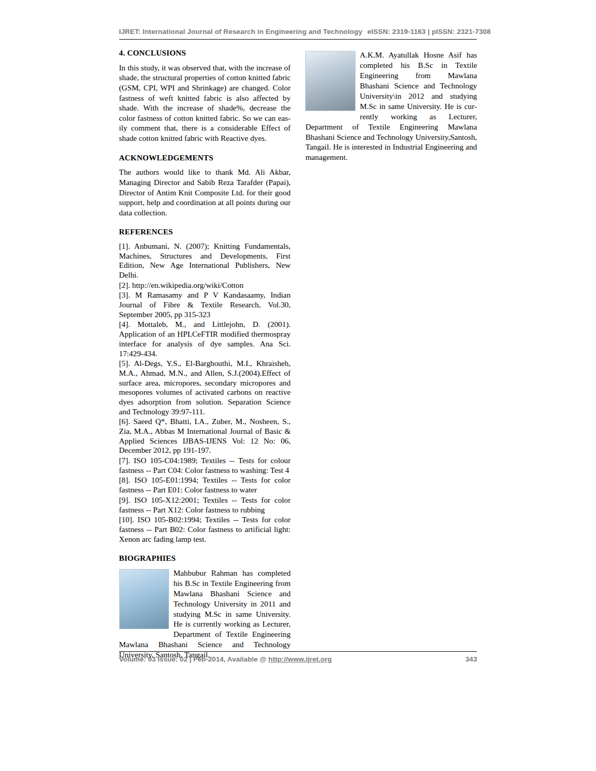IJRET: International Journal of Research in Engineering and Technology eISSN: 2319-1163 | pISSN: 2321-7308
4. CONCLUSIONS
In this study, it was observed that, with the increase of shade, the structural properties of cotton knitted fabric (GSM, CPI, WPI and Shrinkage) are changed. Color fastness of weft knitted fabric is also affected by shade. With the increase of shade%, decrease the color fastness of cotton knitted fabric. So we can easily comment that, there is a considerable Effect of shade cotton knitted fabric with Reactive dyes.
ACKNOWLEDGEMENTS
The authors would like to thank Md. Ali Akbar, Managing Director and Sabib Reza Tarafder (Papai), Director of Antim Knit Composite Ltd. for their good support, help and coordination at all points during our data collection.
REFERENCES
[1]. Anbumani, N. (2007); Knitting Fundamentals, Machines, Structures and Developments, First Edition, New Age International Publishers, New Delhi.
[2]. http://en.wikipedia.org/wiki/Cotton
[3]. M Ramasamy and P V Kandasaamy, Indian Journal of Fibre & Textile Research, Vol.30, September 2005, pp 315-323
[4]. Mottaleb, M., and Littlejohn, D. (2001). Application of an HPLCeFTIR modified thermospray interface for analysis of dye samples. Ana Sci. 17:429-434.
[5]. Al-Degs, Y.S., El-Barghouthi, M.I., Khraisheh, M.A., Ahmad, M.N., and Allen, S.J.(2004).Effect of surface area, micropores, secondary micropores and mesopores volumes of activated carbons on reactive dyes adsorption from solution. Separation Science and Technology 39:97-111.
[6]. Saeed Q*, Bhatti, I.A., Zuber, M., Nosheen, S., Zia, M.A., Abbas M International Journal of Basic & Applied Sciences IJBAS-IJENS Vol: 12 No: 06, December 2012, pp 191-197.
[7]. ISO 105-C04:1989; Textiles -- Tests for colour fastness -- Part C04: Color fastness to washing: Test 4
[8]. ISO 105-E01:1994; Textiles -- Tests for color fastness -- Part E01: Color fastness to water
[9]. ISO 105-X12:2001; Textiles -- Tests for color fastness -- Part X12: Color fastness to rubbing
[10]. ISO 105-B02:1994; Textiles -- Tests for color fastness -- Part B02: Color fastness to artificial light: Xenon arc fading lamp test.
BIOGRAPHIES
Mahbubur Rahman has completed his B.Sc in Textile Engineering from Mawlana Bhashani Science and Technology University in 2011 and studying M.Sc in same University. He is currently working as Lecturer, Department of Textile Engineering Mawlana Bhashani Science and Technology University, Santosh, Tangail.
A.K.M. Ayatullak Hosne Asif has completed his B.Sc in Textile Engineering from Mawlana Bhashani Science and Technology University\in 2012 and studying M.Sc in same University. He is currently working as Lecturer, Department of Textile Engineering Mawlana Bhashani Science and Technology University,Santosh, Tangail. He is interested in Industrial Engineering and management.
Volume: 03 Issue: 02 | Feb-2014, Available @ http://www.ijret.org 343